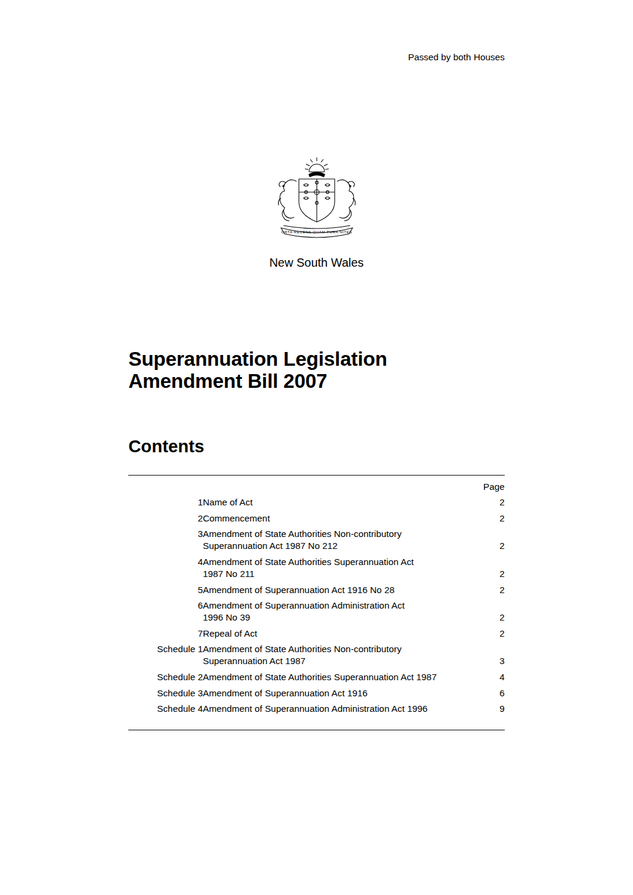Passed by both Houses
ORTA RECENS QUAM PURA NITES
New South Wales
Superannuation Legislation
Amendment Bill 2007
Contents
| | | Page |
| 1 | Name of Act | 2 |
| 2 | Commencement | 2 |
| 3 | Amendment of State Authorities Non-contributory Superannuation Act 1987 No 212 | 2 |
| 4 | Amendment of State Authorities Superannuation Act 1987 No 211 | 2 |
| 5 | Amendment of Superannuation Act 1916 No 28 | 2 |
| 6 | Amendment of Superannuation Administration Act 1996 No 39 | 2 |
| 7 | Repeal of Act | 2 |
| Schedule 1 | Amendment of State Authorities Non-contributory Superannuation Act 1987 | 3 |
| Schedule 2 | Amendment of State Authorities Superannuation Act 1987 | 4 |
| Schedule 3 | Amendment of Superannuation Act 1916 | 6 |
| Schedule 4 | Amendment of Superannuation Administration Act 1996 | 9 |